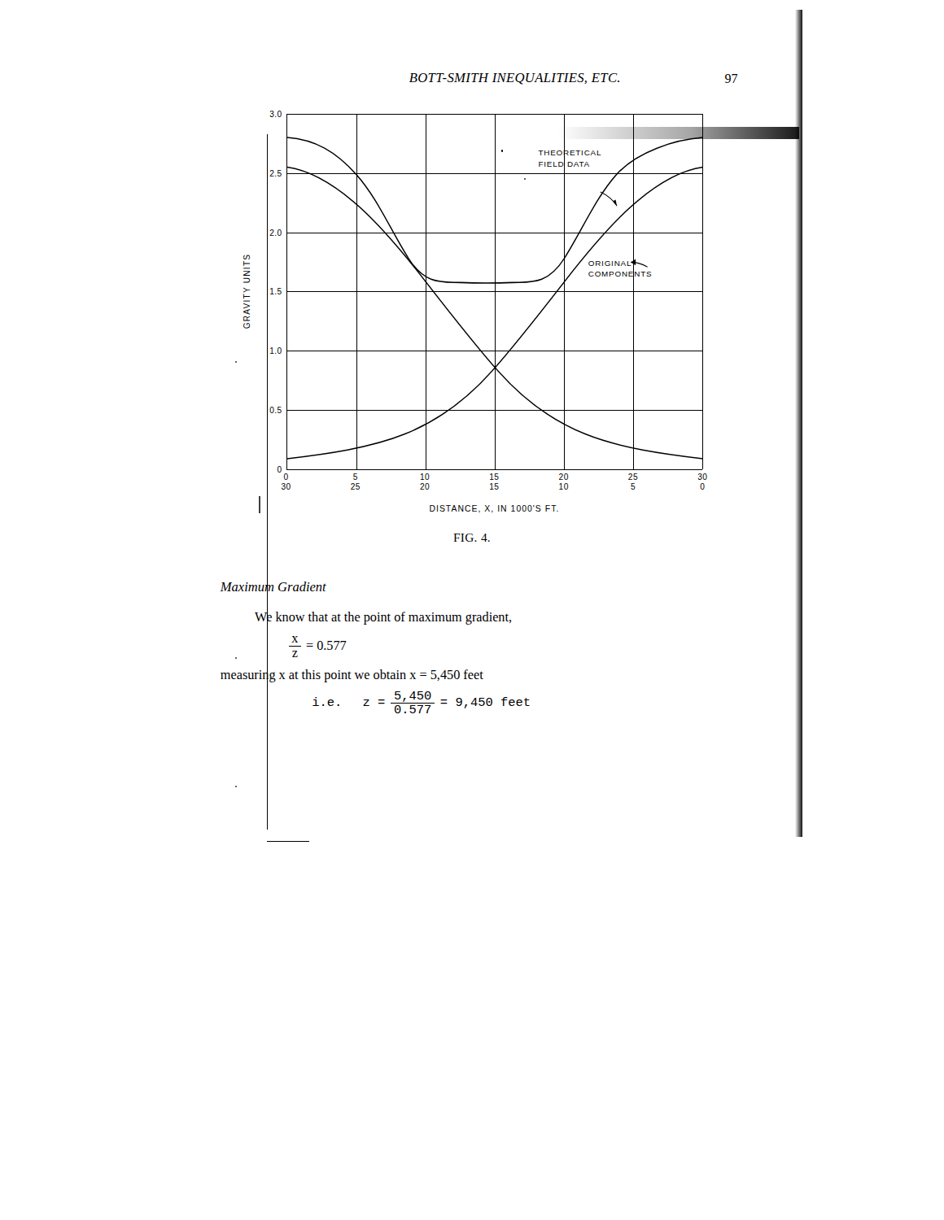BOTT-SMITH INEQUALITIES, ETC. 97
GRAVITY UNITS
3.0 2.5 2.0 1.5 1.0 0.5 0
THEORETICAL
FIELD DATA
ORIGINAL
COMPONENTS
0
30 5
25 10
20 15
15 20
10 25
5 30
0
DISTANCE, X, IN 1000'S FT.
FIG. 4.
Maximum Gradient
We know that at the point of maximum gradient,
x z = 0.577
measuring x at this point we obtain x = 5,450 feet
i.e. z = 5,450 0.577 = 9,450 feet